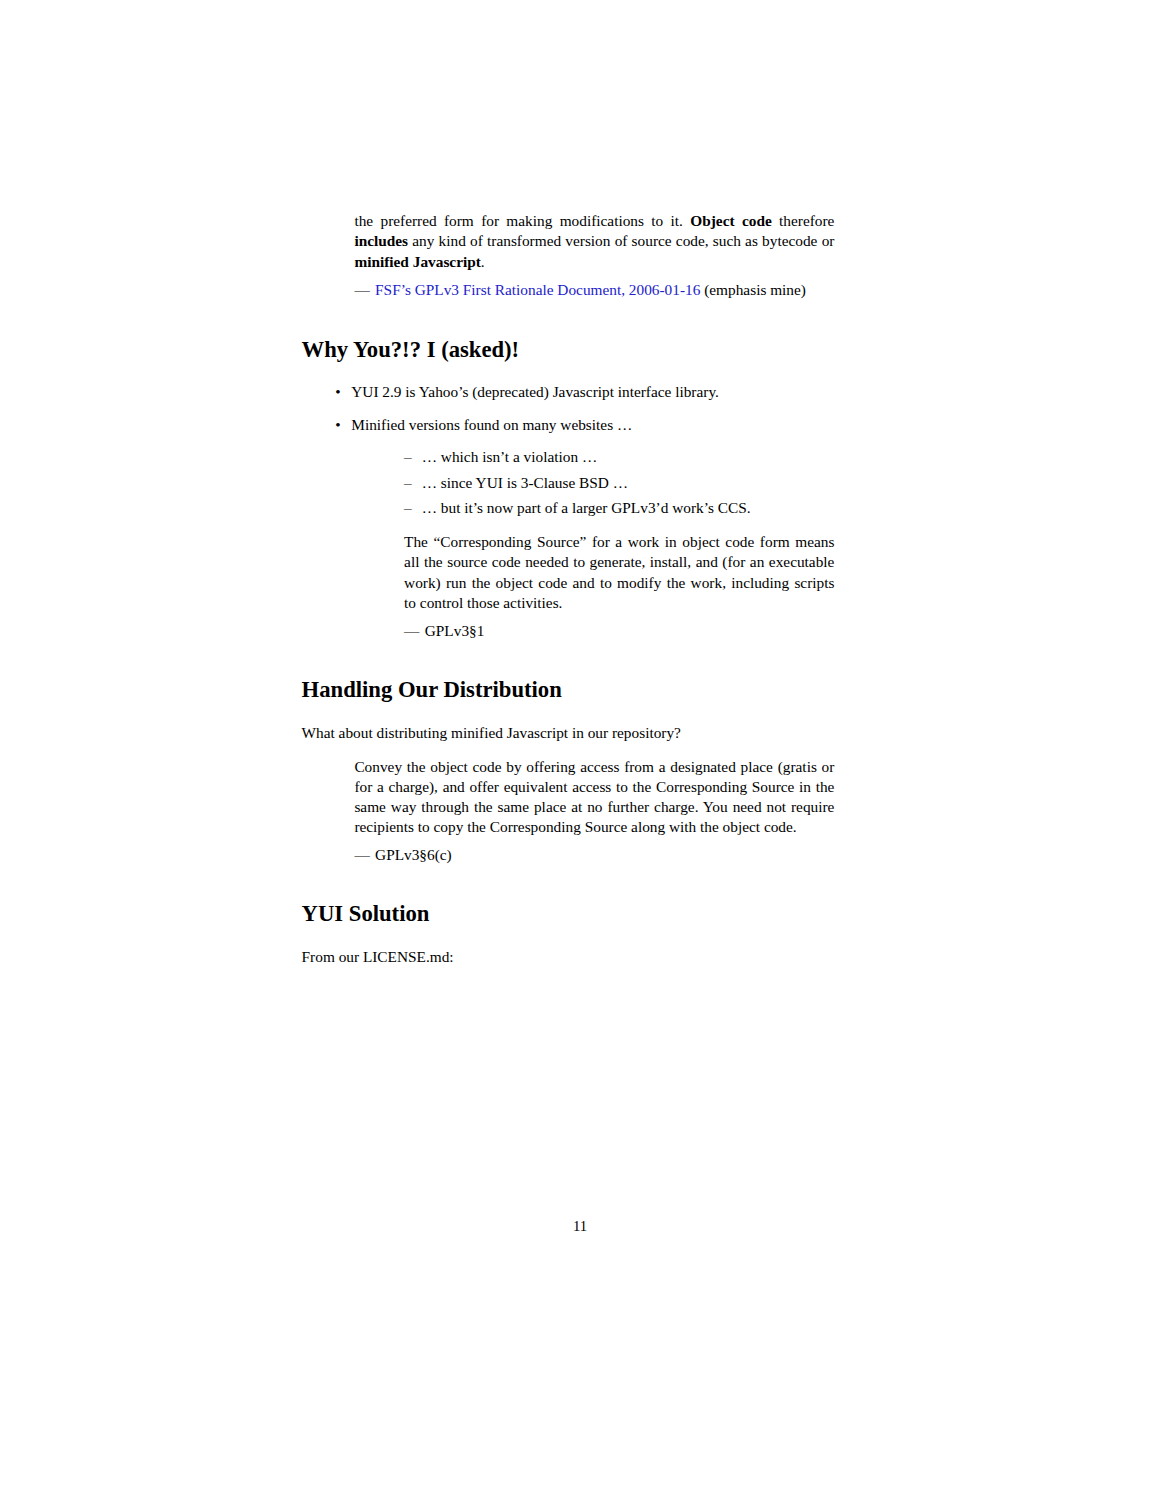the preferred form for making modifications to it. Object code therefore includes any kind of transformed version of source code, such as bytecode or minified Javascript.
—FSF’s GPLv3 First Rationale Document, 2006-01-16 (emphasis mine)
Why You?!? I (asked)!
YUI 2.9 is Yahoo’s (deprecated) Javascript interface library.
Minified versions found on many websites …
… which isn’t a violation …
… since YUI is 3-Clause BSD …
… but it’s now part of a larger GPLv3’d work’s CCS.
The “Corresponding Source” for a work in object code form means all the source code needed to generate, install, and (for an executable work) run the object code and to modify the work, including scripts to control those activities.
—GPLv3§1
Handling Our Distribution
What about distributing minified Javascript in our repository?
Convey the object code by offering access from a designated place (gratis or for a charge), and offer equivalent access to the Corresponding Source in the same way through the same place at no further charge. You need not require recipients to copy the Corresponding Source along with the object code.
—GPLv3§6(c)
YUI Solution
From our LICENSE.md:
11